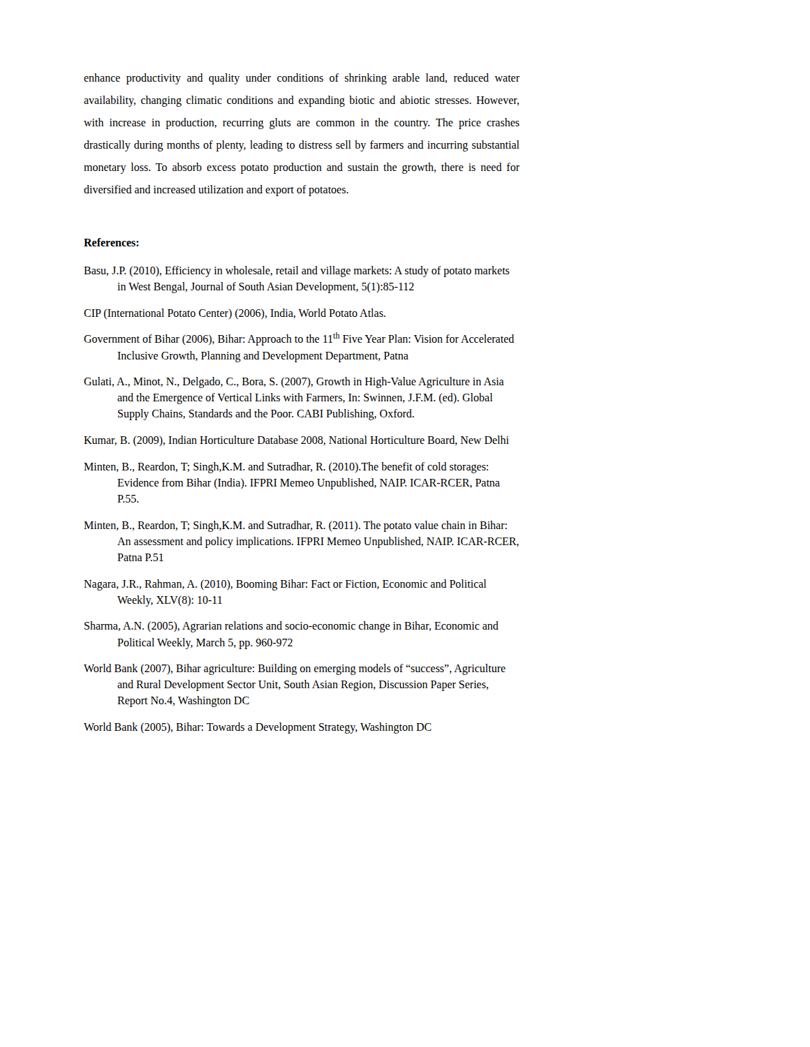enhance productivity and quality under conditions of shrinking arable land, reduced water availability, changing climatic conditions and expanding biotic and abiotic stresses. However, with increase in production, recurring gluts are common in the country. The price crashes drastically during months of plenty, leading to distress sell by farmers and incurring substantial monetary loss. To absorb excess potato production and sustain the growth, there is need for diversified and increased utilization and export of potatoes.
References:
Basu, J.P. (2010), Efficiency in wholesale, retail and village markets: A study of potato markets in West Bengal, Journal of South Asian Development, 5(1):85-112
CIP (International Potato Center) (2006), India, World Potato Atlas.
Government of Bihar (2006), Bihar: Approach to the 11th Five Year Plan: Vision for Accelerated Inclusive Growth, Planning and Development Department, Patna
Gulati, A., Minot, N., Delgado, C., Bora, S. (2007), Growth in High-Value Agriculture in Asia and the Emergence of Vertical Links with Farmers, In: Swinnen, J.F.M. (ed). Global Supply Chains, Standards and the Poor. CABI Publishing, Oxford.
Kumar, B. (2009), Indian Horticulture Database 2008, National Horticulture Board, New Delhi
Minten, B., Reardon, T; Singh,K.M. and Sutradhar, R. (2010).The benefit of cold storages: Evidence from Bihar (India). IFPRI Memeo Unpublished, NAIP. ICAR-RCER, Patna P.55.
Minten, B., Reardon, T; Singh,K.M. and Sutradhar, R. (2011). The potato value chain in Bihar: An assessment and policy implications. IFPRI Memeo Unpublished, NAIP. ICAR-RCER, Patna P.51
Nagara, J.R., Rahman, A. (2010), Booming Bihar: Fact or Fiction, Economic and Political Weekly, XLV(8): 10-11
Sharma, A.N. (2005), Agrarian relations and socio-economic change in Bihar, Economic and Political Weekly, March 5, pp. 960-972
World Bank (2007), Bihar agriculture: Building on emerging models of “success”, Agriculture and Rural Development Sector Unit, South Asian Region, Discussion Paper Series, Report No.4, Washington DC
World Bank (2005), Bihar: Towards a Development Strategy, Washington DC